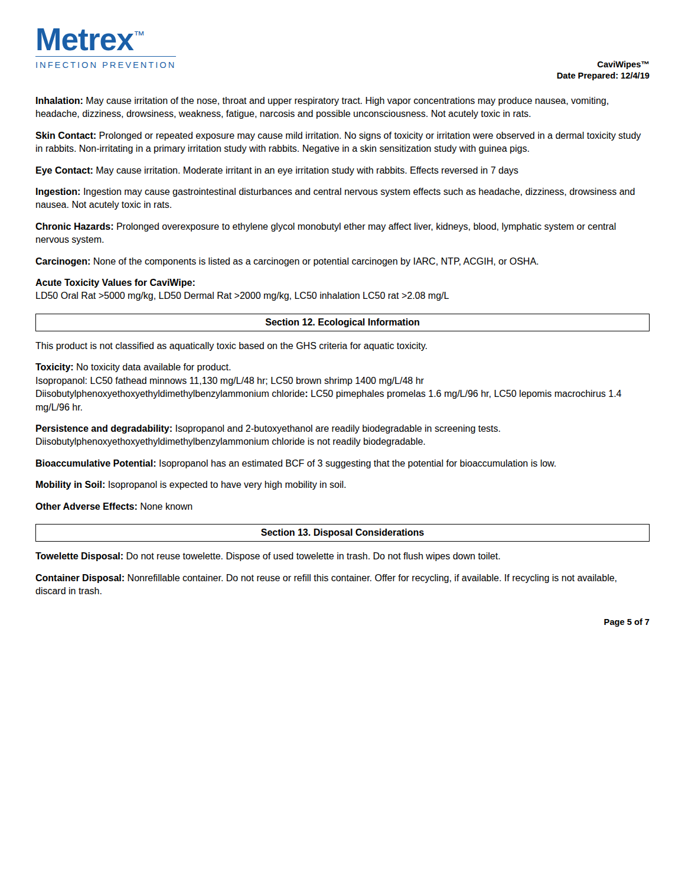Metrex™
INFECTION PREVENTION
CaviWipes™
Date Prepared: 12/4/19
Inhalation: May cause irritation of the nose, throat and upper respiratory tract. High vapor concentrations may produce nausea, vomiting, headache, dizziness, drowsiness, weakness, fatigue, narcosis and possible unconsciousness. Not acutely toxic in rats.
Skin Contact: Prolonged or repeated exposure may cause mild irritation. No signs of toxicity or irritation were observed in a dermal toxicity study in rabbits. Non-irritating in a primary irritation study with rabbits. Negative in a skin sensitization study with guinea pigs.
Eye Contact: May cause irritation. Moderate irritant in an eye irritation study with rabbits. Effects reversed in 7 days
Ingestion: Ingestion may cause gastrointestinal disturbances and central nervous system effects such as headache, dizziness, drowsiness and nausea. Not acutely toxic in rats.
Chronic Hazards: Prolonged overexposure to ethylene glycol monobutyl ether may affect liver, kidneys, blood, lymphatic system or central nervous system.
Carcinogen: None of the components is listed as a carcinogen or potential carcinogen by IARC, NTP, ACGIH, or OSHA.
Acute Toxicity Values for CaviWipe:
LD50 Oral Rat >5000 mg/kg, LD50 Dermal Rat >2000 mg/kg, LC50 inhalation LC50 rat >2.08 mg/L
Section 12. Ecological Information
This product is not classified as aquatically toxic based on the GHS criteria for aquatic toxicity.
Toxicity: No toxicity data available for product.
Isopropanol: LC50 fathead minnows 11,130 mg/L/48 hr; LC50 brown shrimp 1400 mg/L/48 hr
Diisobutylphenoxyethoxyethyldimethylbenzylammonium chloride: LC50 pimephales promelas 1.6 mg/L/96 hr, LC50 lepomis macrochirus 1.4 mg/L/96 hr.
Persistence and degradability: Isopropanol and 2-butoxyethanol are readily biodegradable in screening tests. Diisobutylphenoxyethoxyethyldimethylbenzylammonium chloride is not readily biodegradable.
Bioaccumulative Potential: Isopropanol has an estimated BCF of 3 suggesting that the potential for bioaccumulation is low.
Mobility in Soil: Isopropanol is expected to have very high mobility in soil.
Other Adverse Effects: None known
Section 13. Disposal Considerations
Towelette Disposal: Do not reuse towelette. Dispose of used towelette in trash. Do not flush wipes down toilet.
Container Disposal: Nonrefillable container. Do not reuse or refill this container. Offer for recycling, if available. If recycling is not available, discard in trash.
Page 5 of 7